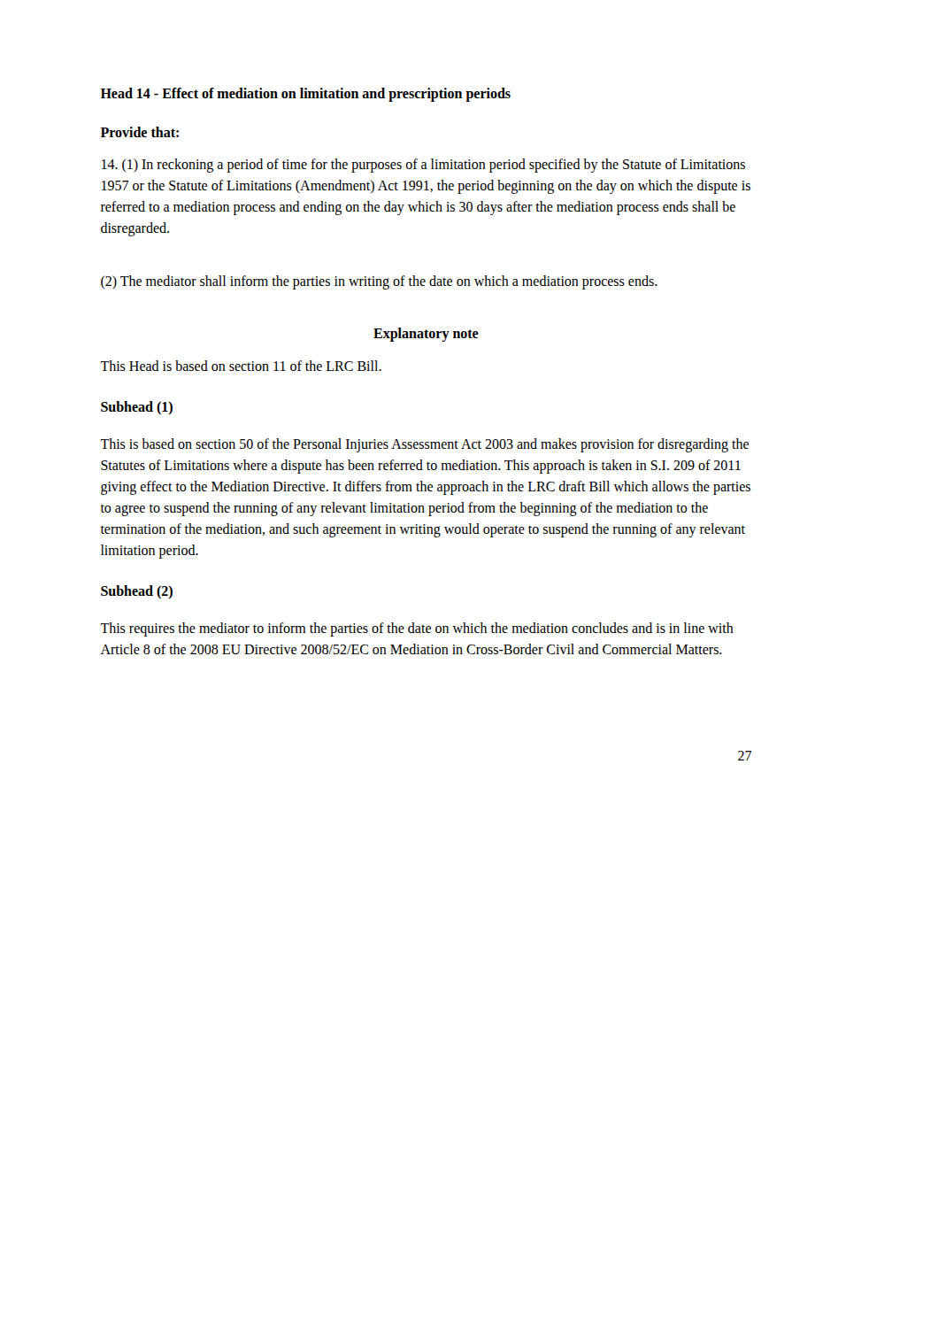Head 14 - Effect of mediation on limitation and prescription periods
Provide that:
14. (1) In reckoning a period of time for the purposes of a limitation period specified by the Statute of Limitations 1957 or the Statute of Limitations (Amendment) Act 1991, the period beginning on the day on which the dispute is referred to a mediation process and ending on the day which is 30 days after the mediation process ends shall be disregarded.
(2) The mediator shall inform the parties in writing of the date on which a mediation process ends.
Explanatory note
This Head is based on section 11 of the LRC Bill.
Subhead (1)
This is based on section 50 of the Personal Injuries Assessment Act 2003 and makes provision for disregarding the Statutes of Limitations where a dispute has been referred to mediation. This approach is taken in S.I. 209 of 2011 giving effect to the Mediation Directive. It differs from the approach in the LRC draft Bill which allows the parties to agree to suspend the running of any relevant limitation period from the beginning of the mediation to the termination of the mediation, and such agreement in writing would operate to suspend the running of any relevant limitation period.
Subhead (2)
This requires the mediator to inform the parties of the date on which the mediation concludes and is in line with Article 8 of the 2008 EU Directive 2008/52/EC on Mediation in Cross-Border Civil and Commercial Matters.
27